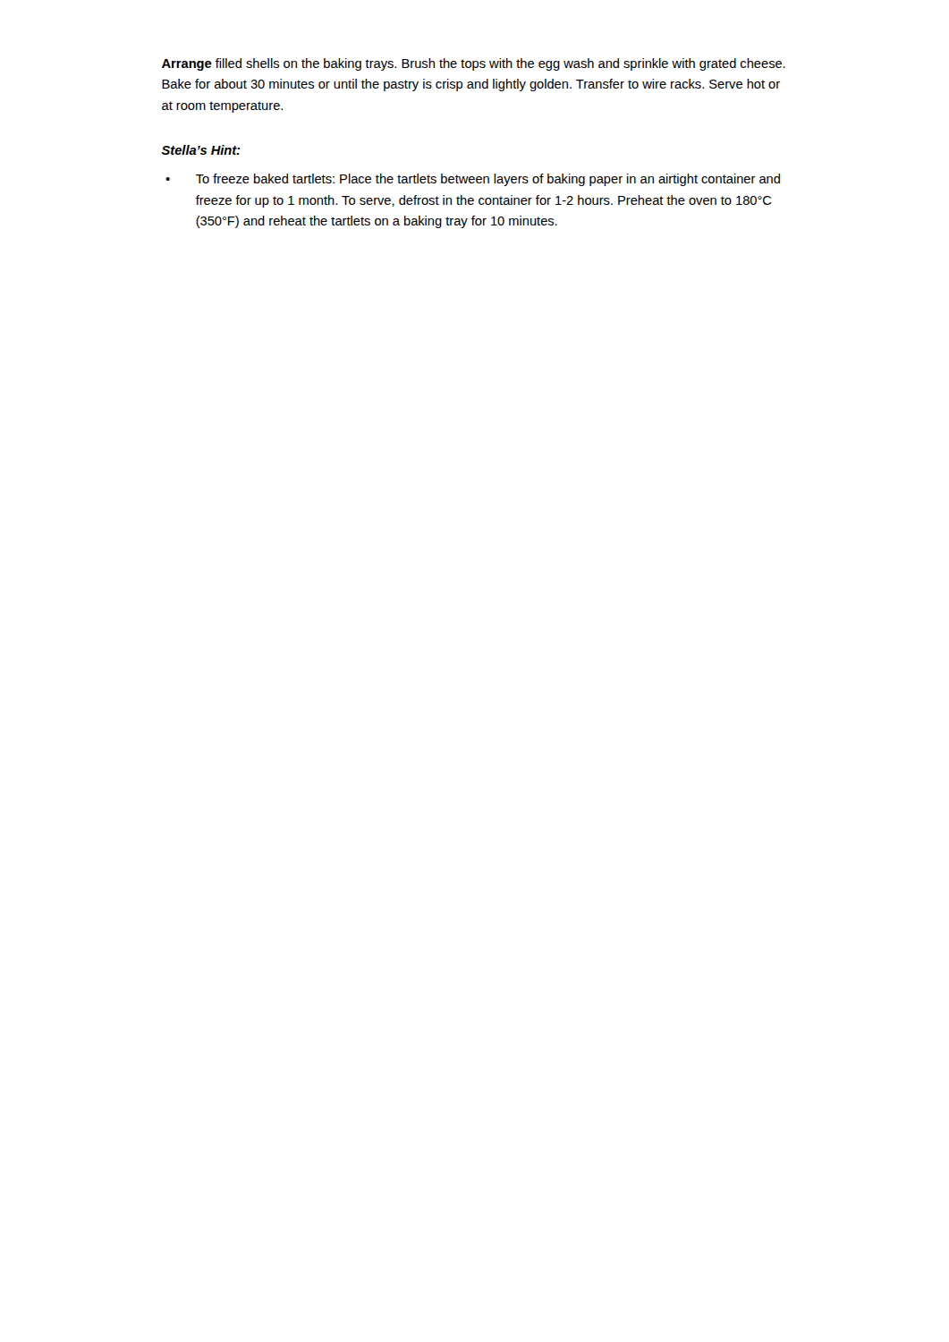Arrange filled shells on the baking trays. Brush the tops with the egg wash and sprinkle with grated cheese. Bake for about 30 minutes or until the pastry is crisp and lightly golden. Transfer to wire racks. Serve hot or at room temperature.
Stella’s Hint:
To freeze baked tartlets: Place the tartlets between layers of baking paper in an airtight container and freeze for up to 1 month. To serve, defrost in the container for 1-2 hours. Preheat the oven to 180°C (350°F) and reheat the tartlets on a baking tray for 10 minutes.